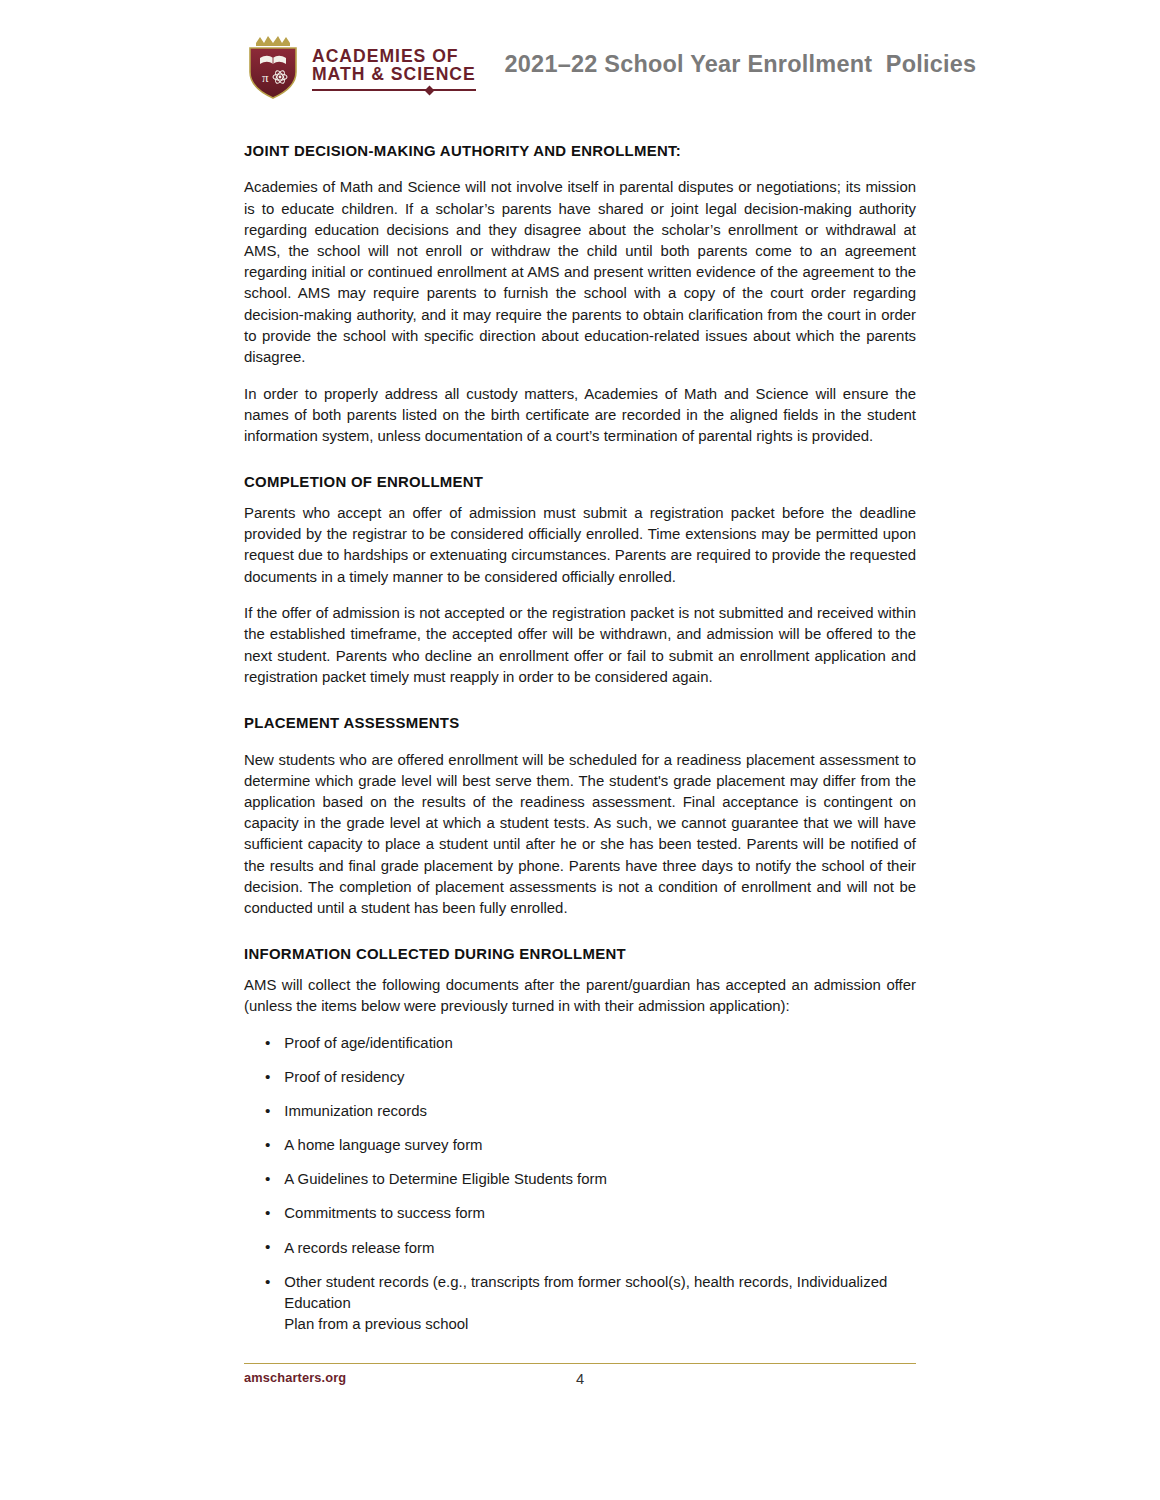π
ACADEMIES OF
MATH & SCIENCE
2021–22 School Year Enrollment Policies
JOINT DECISION-MAKING AUTHORITY AND ENROLLMENT:
Academies of Math and Science will not involve itself in parental disputes or negotiations; its mission is to educate children. If a scholar’s parents have shared or joint legal decision-making authority regarding education decisions and they disagree about the scholar’s enrollment or withdrawal at AMS, the school will not enroll or withdraw the child until both parents come to an agreement regarding initial or continued enrollment at AMS and present written evidence of the agreement to the school. AMS may require parents to furnish the school with a copy of the court order regarding decision-making authority, and it may require the parents to obtain clarification from the court in order to provide the school with specific direction about education-related issues about which the parents disagree.
In order to properly address all custody matters, Academies of Math and Science will ensure the names of both parents listed on the birth certificate are recorded in the aligned fields in the student information system, unless documentation of a court’s termination of parental rights is provided.
COMPLETION OF ENROLLMENT
Parents who accept an offer of admission must submit a registration packet before the deadline provided by the registrar to be considered officially enrolled. Time extensions may be permitted upon request due to hardships or extenuating circumstances. Parents are required to provide the requested documents in a timely manner to be considered officially enrolled.
If the offer of admission is not accepted or the registration packet is not submitted and received within the established timeframe, the accepted offer will be withdrawn, and admission will be offered to the next student. Parents who decline an enrollment offer or fail to submit an enrollment application and registration packet timely must reapply in order to be considered again.
PLACEMENT ASSESSMENTS
New students who are offered enrollment will be scheduled for a readiness placement assessment to determine which grade level will best serve them. The student's grade placement may differ from the application based on the results of the readiness assessment. Final acceptance is contingent on capacity in the grade level at which a student tests. As such, we cannot guarantee that we will have sufficient capacity to place a student until after he or she has been tested. Parents will be notified of the results and final grade placement by phone. Parents have three days to notify the school of their decision. The completion of placement assessments is not a condition of enrollment and will not be conducted until a student has been fully enrolled.
INFORMATION COLLECTED DURING ENROLLMENT
AMS will collect the following documents after the parent/guardian has accepted an admission offer (unless the items below were previously turned in with their admission application):
Proof of age/identification
Proof of residency
Immunization records
A home language survey form
A Guidelines to Determine Eligible Students form
Commitments to success form
A records release form
Other student records (e.g., transcripts from former school(s), health records, Individualized EducationPlan from a previous school
amscharters.org
4